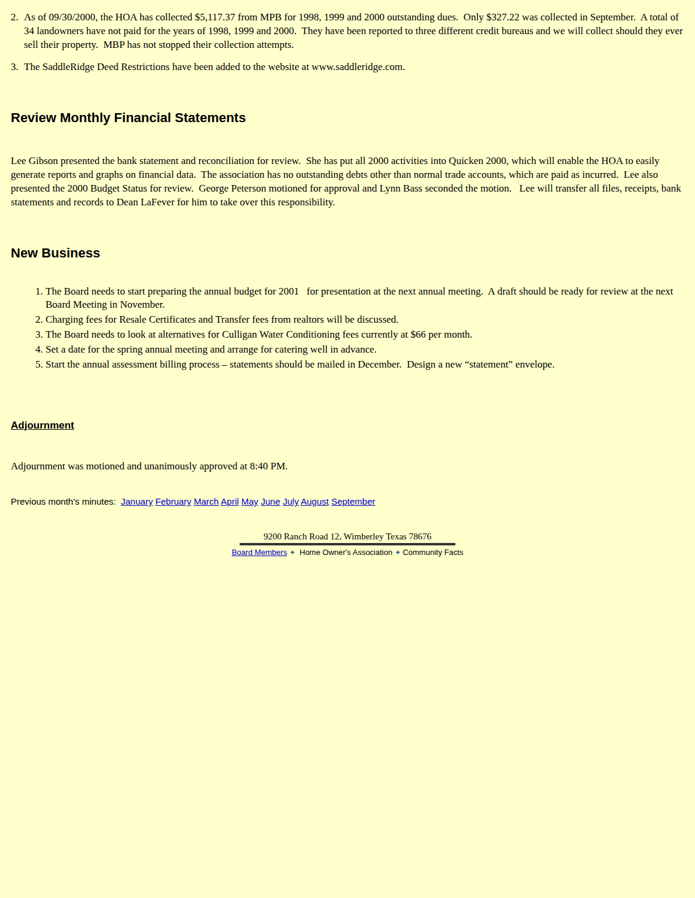2. As of 09/30/2000, the HOA has collected $5,117.37 from MPB for 1998, 1999 and 2000 outstanding dues. Only $327.22 was collected in September. A total of 34 landowners have not paid for the years of 1998, 1999 and 2000. They have been reported to three different credit bureaus and we will collect should they ever sell their property. MBP has not stopped their collection attempts.
3. The SaddleRidge Deed Restrictions have been added to the website at www.saddleridge.com.
Review Monthly Financial Statements
Lee Gibson presented the bank statement and reconciliation for review. She has put all 2000 activities into Quicken 2000, which will enable the HOA to easily generate reports and graphs on financial data. The association has no outstanding debts other than normal trade accounts, which are paid as incurred. Lee also presented the 2000 Budget Status for review. George Peterson motioned for approval and Lynn Bass seconded the motion. Lee will transfer all files, receipts, bank statements and records to Dean LaFever for him to take over this responsibility.
New Business
The Board needs to start preparing the annual budget for 2001 for presentation at the next annual meeting. A draft should be ready for review at the next Board Meeting in November.
Charging fees for Resale Certificates and Transfer fees from realtors will be discussed.
The Board needs to look at alternatives for Culligan Water Conditioning fees currently at $66 per month.
Set a date for the spring annual meeting and arrange for catering well in advance.
Start the annual assessment billing process – statements should be mailed in December. Design a new “statement” envelope.
Adjournment
Adjournment was motioned and unanimously approved at 8:40 PM.
Previous month's minutes: January February March April May June July August September
9200 Ranch Road 12, Wimberley Texas 78676
Board Members ✦ Home Owner's Association ✦ Community Facts